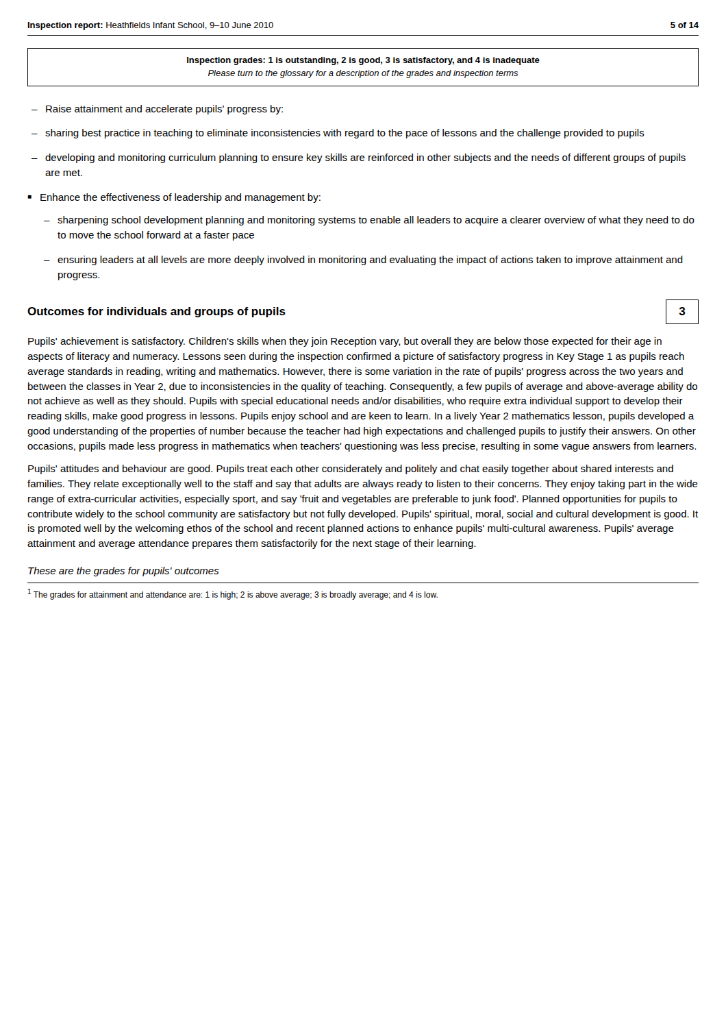Inspection report: Heathfields Infant School, 9–10 June 2010
5 of 14
Inspection grades: 1 is outstanding, 2 is good, 3 is satisfactory, and 4 is inadequate
Please turn to the glossary for a description of the grades and inspection terms
Raise attainment and accelerate pupils' progress by:
sharing best practice in teaching to eliminate inconsistencies with regard to the pace of lessons and the challenge provided to pupils
developing and monitoring curriculum planning to ensure key skills are reinforced in other subjects and the needs of different groups of pupils are met.
Enhance the effectiveness of leadership and management by:
sharpening school development planning and monitoring systems to enable all leaders to acquire a clearer overview of what they need to do to move the school forward at a faster pace
ensuring leaders at all levels are more deeply involved in monitoring and evaluating the impact of actions taken to improve attainment and progress.
Outcomes for individuals and groups of pupils
3
Pupils' achievement is satisfactory. Children's skills when they join Reception vary, but overall they are below those expected for their age in aspects of literacy and numeracy. Lessons seen during the inspection confirmed a picture of satisfactory progress in Key Stage 1 as pupils reach average standards in reading, writing and mathematics. However, there is some variation in the rate of pupils' progress across the two years and between the classes in Year 2, due to inconsistencies in the quality of teaching. Consequently, a few pupils of average and above-average ability do not achieve as well as they should. Pupils with special educational needs and/or disabilities, who require extra individual support to develop their reading skills, make good progress in lessons. Pupils enjoy school and are keen to learn. In a lively Year 2 mathematics lesson, pupils developed a good understanding of the properties of number because the teacher had high expectations and challenged pupils to justify their answers. On other occasions, pupils made less progress in mathematics when teachers' questioning was less precise, resulting in some vague answers from learners.
Pupils' attitudes and behaviour are good. Pupils treat each other considerately and politely and chat easily together about shared interests and families. They relate exceptionally well to the staff and say that adults are always ready to listen to their concerns. They enjoy taking part in the wide range of extra-curricular activities, especially sport, and say 'fruit and vegetables are preferable to junk food'. Planned opportunities for pupils to contribute widely to the school community are satisfactory but not fully developed. Pupils' spiritual, moral, social and cultural development is good. It is promoted well by the welcoming ethos of the school and recent planned actions to enhance pupils' multi-cultural awareness. Pupils' average attainment and average attendance prepares them satisfactorily for the next stage of their learning.
These are the grades for pupils' outcomes
1 The grades for attainment and attendance are: 1 is high; 2 is above average; 3 is broadly average; and 4 is low.